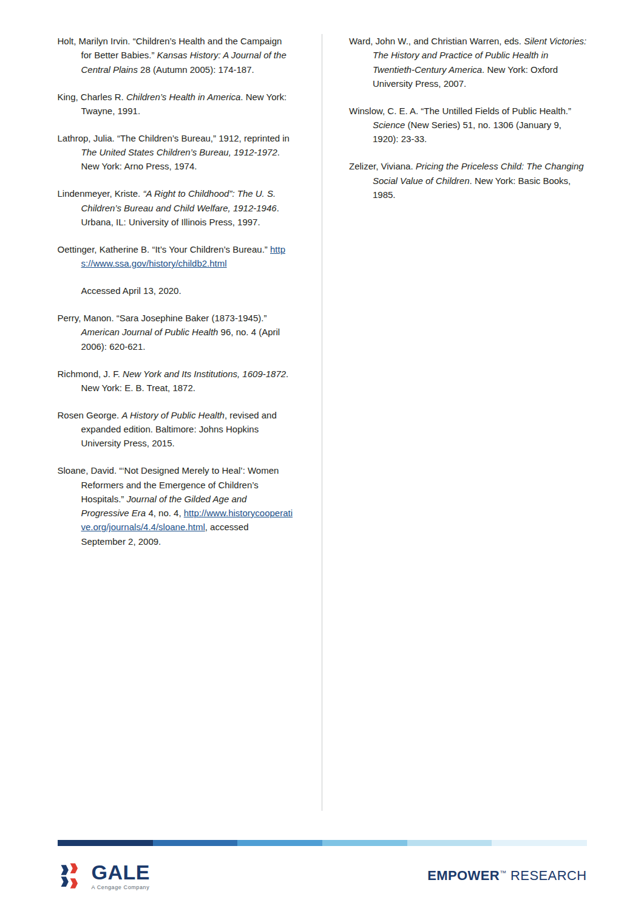Holt, Marilyn Irvin. “Children’s Health and the Campaign for Better Babies.” Kansas History: A Journal of the Central Plains 28 (Autumn 2005): 174-187.
King, Charles R. Children’s Health in America. New York: Twayne, 1991.
Lathrop, Julia. “The Children’s Bureau,” 1912, reprinted in The United States Children’s Bureau, 1912-1972. New York: Arno Press, 1974.
Lindenmeyer, Kriste. “A Right to Childhood”: The U. S. Children’s Bureau and Child Welfare, 1912-1946. Urbana, IL: University of Illinois Press, 1997.
Oettinger, Katherine B. “It’s Your Children’s Bureau.” https://www.ssa.gov/history/childb2.html
Accessed April 13, 2020.
Perry, Manon. “Sara Josephine Baker (1873-1945).” American Journal of Public Health 96, no. 4 (April 2006): 620-621.
Richmond, J. F. New York and Its Institutions, 1609-1872. New York: E. B. Treat, 1872.
Rosen George. A History of Public Health, revised and expanded edition. Baltimore: Johns Hopkins University Press, 2015.
Sloane, David. “‘Not Designed Merely to Heal’: Women Reformers and the Emergence of Children’s Hospitals.” Journal of the Gilded Age and Progressive Era 4, no. 4, http://www.historycooperative.org/journals/4.4/sloane.html, accessed September 2, 2009.
Ward, John W., and Christian Warren, eds. Silent Victories: The History and Practice of Public Health in Twentieth-Century America. New York: Oxford University Press, 2007.
Winslow, C. E. A. “The Untilled Fields of Public Health.” Science (New Series) 51, no. 1306 (January 9, 1920): 23-33.
Zelizer, Viviana. Pricing the Priceless Child: The Changing Social Value of Children. New York: Basic Books, 1985.
GALE A Cengage Company
EMPOWER™ RESEARCH